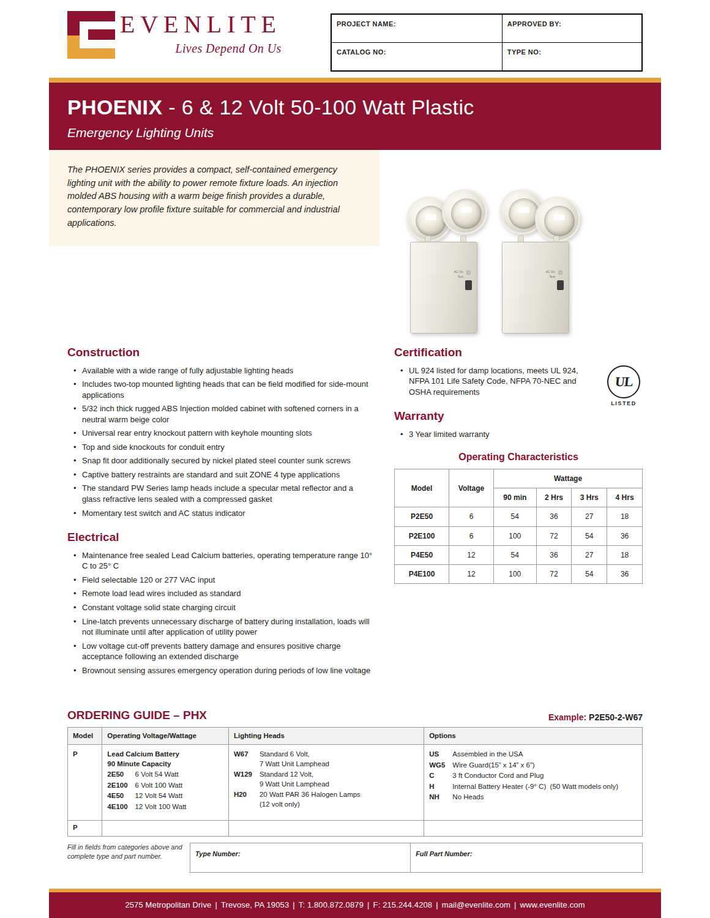EVENLITE
Lives Depend On Us
| PROJECT NAME: | APPROVED BY: |
| CATALOG NO: | TYPE NO: |
PHOENIX - 6 & 12 Volt 50-100 Watt Plastic
Emergency Lighting Units
The PHOENIX series provides a compact, self-contained emergency lighting unit with the ability to power remote fixture loads. An injection molded ABS housing with a warm beige finish provides a durable, contemporary low profile fixture suitable for commercial and industrial applications.
AC On
Test
AC On
Test
Construction
Available with a wide range of fully adjustable lighting heads
Includes two-top mounted lighting heads that can be field modified for side-mount applications
5/32 inch thick rugged ABS Injection molded cabinet with softened corners in a neutral warm beige color
Universal rear entry knockout pattern with keyhole mounting slots
Top and side knockouts for conduit entry
Snap fit door additionally secured by nickel plated steel counter sunk screws
Captive battery restraints are standard and suit ZONE 4 type applications
The standard PW Series lamp heads include a specular metal reflector and a glass refractive lens sealed with a compressed gasket
Momentary test switch and AC status indicator
Electrical
Maintenance free sealed Lead Calcium batteries, operating temperature range 10° C to 25° C
Field selectable 120 or 277 VAC input
Remote load lead wires included as standard
Constant voltage solid state charging circuit
Line-latch prevents unnecessary discharge of battery during installation, loads will not illuminate until after application of utility power
Low voltage cut-off prevents battery damage and ensures positive charge acceptance following an extended discharge
Brownout sensing assures emergency operation during periods of low line voltage
Certification
UL 924 listed for damp locations, meets UL 924, NFPA 101 Life Safety Code, NFPA 70-NEC and OSHA requirements
UL
LISTED
Warranty
3 Year limited warranty
Operating Characteristics
| Model | Voltage | Wattage |
| --- | --- | --- |
| 90 min | 2 Hrs | 3 Hrs | 4 Hrs |
| P2E50 | 6 | 54 | 36 | 27 | 18 |
| P2E100 | 6 | 100 | 72 | 54 | 36 |
| P4E50 | 12 | 54 | 36 | 27 | 18 |
| P4E100 | 12 | 100 | 72 | 54 | 36 |
ORDERING GUIDE – PHX
Example: P2E50-2-W67
| Model | Operating Voltage/Wattage | Lighting Heads | Options |
| --- | --- | --- | --- |
| P | Lead Calcium Battery 90 Minute Capacity 2E50 6 Volt 54 Watt 2E100 6 Volt 100 Watt 4E50 12 Volt 54 Watt 4E100 12 Volt 100 Watt | W67 Standard 6 Volt, 7 Watt Unit Lamphead W129 Standard 12 Volt, 9 Watt Unit Lamphead H20 20 Watt PAR 36 Halogen Lamps (12 volt only) | US Assembled in the USA WG5 Wire Guard(15” x 14” x 6”) C 3 ft Conductor Cord and Plug H Internal Battery Heater (-9° C) (50 Watt models only) NH No Heads |
| P | | | |
Fill in fields from categories above and complete type and part number.
Type Number:
Full Part Number:
2575 Metropolitan Drive|Trevose, PA 19053|T: 1.800.872.0879|F: 215.244.4208|mail@evenlite.com|www.evenlite.com